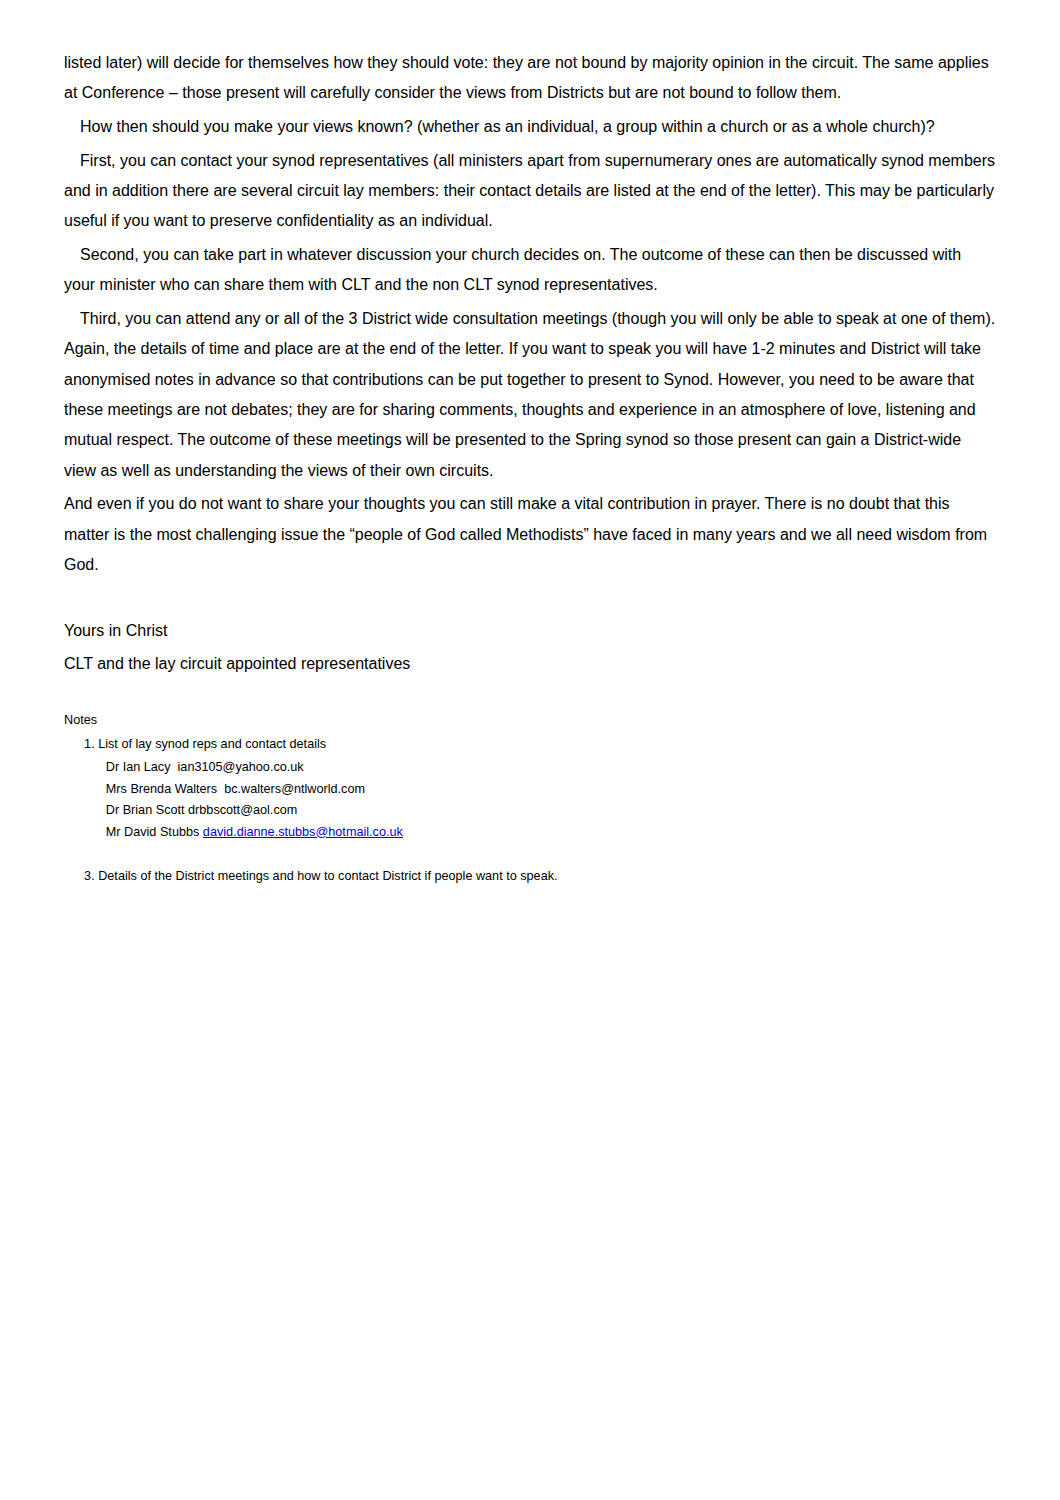listed later) will decide for themselves how they should vote: they are not bound by majority opinion in the circuit. The same applies at Conference – those present will carefully consider the views from Districts but are not bound to follow them.
How then should you make your views known? (whether as an individual, a group within a church or as a whole church)?
First, you can contact your synod representatives (all ministers apart from supernumerary ones are automatically synod members and in addition there are several circuit lay members: their contact details are listed at the end of the letter). This may be particularly useful if you want to preserve confidentiality as an individual.
Second, you can take part in whatever discussion your church decides on. The outcome of these can then be discussed with your minister who can share them with CLT and the non CLT synod representatives.
Third, you can attend any or all of the 3 District wide consultation meetings (though you will only be able to speak at one of them). Again, the details of time and place are at the end of the letter. If you want to speak you will have 1-2 minutes and District will take anonymised notes in advance so that contributions can be put together to present to Synod. However, you need to be aware that these meetings are not debates; they are for sharing comments, thoughts and experience in an atmosphere of love, listening and mutual respect. The outcome of these meetings will be presented to the Spring synod so those present can gain a District-wide view as well as understanding the views of their own circuits.
And even if you do not want to share your thoughts you can still make a vital contribution in prayer. There is no doubt that this matter is the most challenging issue the “people of God called Methodists” have faced in many years and we all need wisdom from God.
Yours in Christ
CLT and the lay circuit appointed representatives
Notes
List of lay synod reps and contact details
Dr Ian Lacy ian3105@yahoo.co.uk
Mrs Brenda Walters bc.walters@ntlworld.com
Dr Brian Scott drbbscott@aol.com
Mr David Stubbs david.dianne.stubbs@hotmail.co.uk
Details of the District meetings and how to contact District if people want to speak.